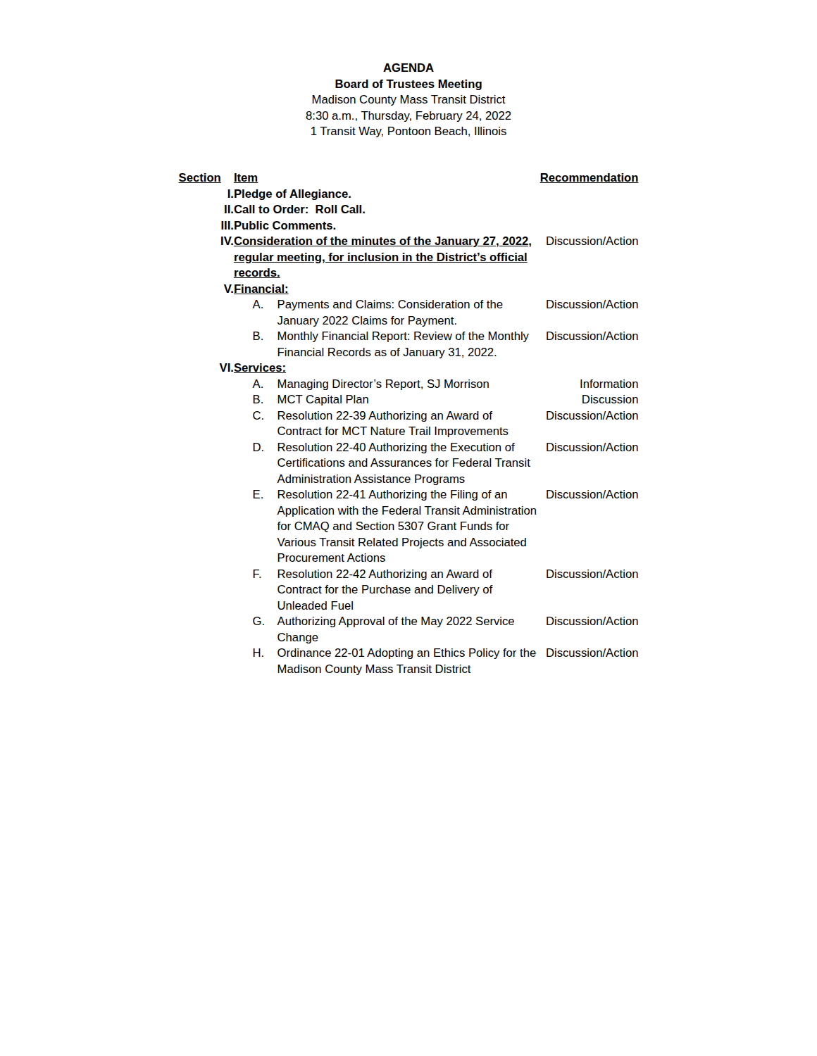AGENDA Board of Trustees Meeting Madison County Mass Transit District 8:30 a.m., Thursday, February 24, 2022 1 Transit Way, Pontoon Beach, Illinois
| Section | Item | Recommendation |
| --- | --- | --- |
| I. | Pledge of Allegiance. | |
| II. | Call to Order: Roll Call. | |
| III. | Public Comments. | |
| IV. | Consideration of the minutes of the January 27, 2022, regular meeting, for inclusion in the District’s official records. | Discussion/Action |
| V. | Financial: | |
| | A. Payments and Claims: Consideration of the January 2022 Claims for Payment. | Discussion/Action |
| | B. Monthly Financial Report: Review of the Monthly Financial Records as of January 31, 2022. | Discussion/Action |
| VI. | Services: | |
| | A. Managing Director’s Report, SJ Morrison | Information |
| | B. MCT Capital Plan | Discussion |
| | C. Resolution 22-39 Authorizing an Award of Contract for MCT Nature Trail Improvements | Discussion/Action |
| | D. Resolution 22-40 Authorizing the Execution of Certifications and Assurances for Federal Transit Administration Assistance Programs | Discussion/Action |
| | E. Resolution 22-41 Authorizing the Filing of an Application with the Federal Transit Administration for CMAQ and Section 5307 Grant Funds for Various Transit Related Projects and Associated Procurement Actions | Discussion/Action |
| | F. Resolution 22-42 Authorizing an Award of Contract for the Purchase and Delivery of Unleaded Fuel | Discussion/Action |
| | G. Authorizing Approval of the May 2022 Service Change | Discussion/Action |
| | H. Ordinance 22-01 Adopting an Ethics Policy for the Madison County Mass Transit District | Discussion/Action |